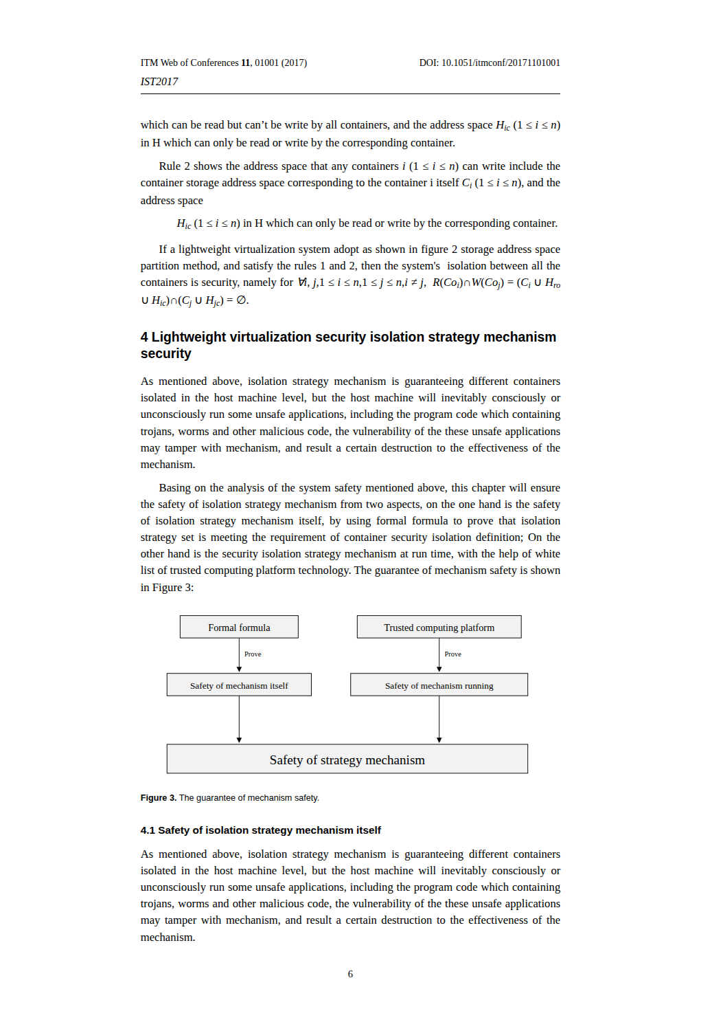ITM Web of Conferences 11, 01001 (2017)
DOI: 10.1051/itmconf/20171101001
IST2017
which can be read but can’t be write by all containers, and the address space Hic (1 ≤ i ≤ n) in H which can only be read or write by the corresponding container.
Rule 2 shows the address space that any containers i (1 ≤ i ≤ n) can write include the container storage address space corresponding to the container i itself Ci (1 ≤ i ≤ n), and the address space
Hic (1 ≤ i ≤ n) in H which can only be read or write by the corresponding container.
If a lightweight virtualization system adopt as shown in figure 2 storage address space partition method, and satisfy the rules 1 and 2, then the system's isolation between all the containers is security, namely for ∀i, j, 1 ≤ i ≤ n,1 ≤ j ≤ n,i ≠ j, R(Coi)∩W(Coj) = (Ci ∪ Hro ∪ Hic)∩(Cj ∪ Hjc) = ∅.
4 Lightweight virtualization security isolation strategy mechanism security
As mentioned above, isolation strategy mechanism is guaranteeing different containers isolated in the host machine level, but the host machine will inevitably consciously or unconsciously run some unsafe applications, including the program code which containing trojans, worms and other malicious code, the vulnerability of the these unsafe applications may tamper with mechanism, and result a certain destruction to the effectiveness of the mechanism.
Basing on the analysis of the system safety mentioned above, this chapter will ensure the safety of isolation strategy mechanism from two aspects, on the one hand is the safety of isolation strategy mechanism itself, by using formal formula to prove that isolation strategy set is meeting the requirement of container security isolation definition; On the other hand is the security isolation strategy mechanism at run time, with the help of white list of trusted computing platform technology. The guarantee of mechanism safety is shown in Figure 3:
Formal formula Trusted computing platform Prove Prove Safety of mechanism itself Safety of mechanism running Safety of strategy mechanism
Figure 3. The guarantee of mechanism safety.
4.1 Safety of isolation strategy mechanism itself
As mentioned above, isolation strategy mechanism is guaranteeing different containers isolated in the host machine level, but the host machine will inevitably consciously or unconsciously run some unsafe applications, including the program code which containing trojans, worms and other malicious code, the vulnerability of the these unsafe applications may tamper with mechanism, and result a certain destruction to the effectiveness of the mechanism.
6